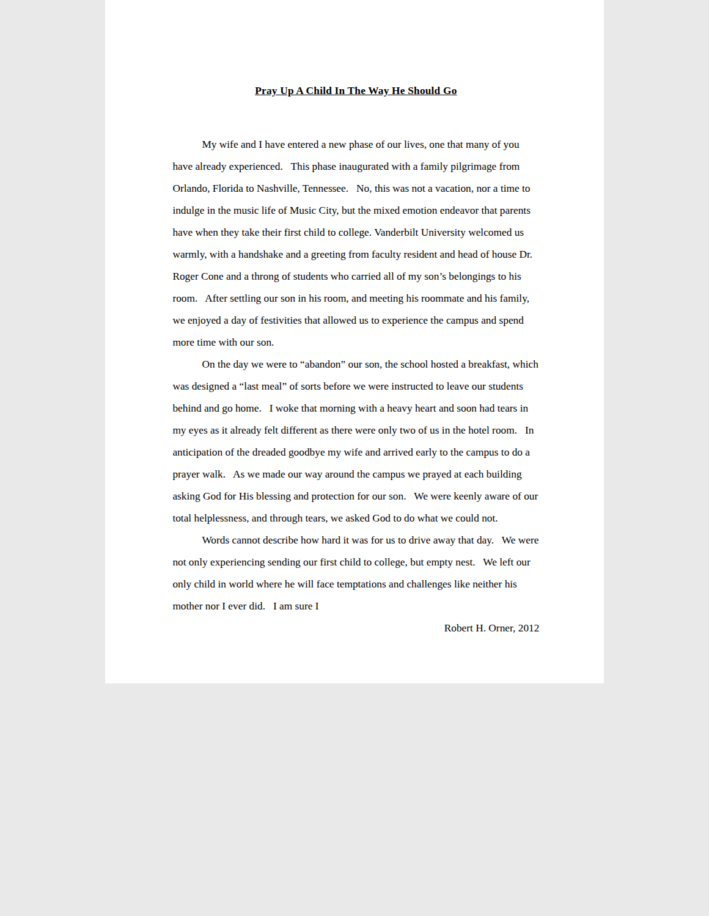Pray Up A Child In The Way He Should Go
My wife and I have entered a new phase of our lives, one that many of you have already experienced. This phase inaugurated with a family pilgrimage from Orlando, Florida to Nashville, Tennessee. No, this was not a vacation, nor a time to indulge in the music life of Music City, but the mixed emotion endeavor that parents have when they take their first child to college. Vanderbilt University welcomed us warmly, with a handshake and a greeting from faculty resident and head of house Dr. Roger Cone and a throng of students who carried all of my son’s belongings to his room. After settling our son in his room, and meeting his roommate and his family, we enjoyed a day of festivities that allowed us to experience the campus and spend more time with our son.
On the day we were to “abandon” our son, the school hosted a breakfast, which was designed a “last meal” of sorts before we were instructed to leave our students behind and go home. I woke that morning with a heavy heart and soon had tears in my eyes as it already felt different as there were only two of us in the hotel room. In anticipation of the dreaded goodbye my wife and arrived early to the campus to do a prayer walk. As we made our way around the campus we prayed at each building asking God for His blessing and protection for our son. We were keenly aware of our total helplessness, and through tears, we asked God to do what we could not.
Words cannot describe how hard it was for us to drive away that day. We were not only experiencing sending our first child to college, but empty nest. We left our only child in world where he will face temptations and challenges like neither his mother nor I ever did. I am sure I
Robert H. Orner, 2012